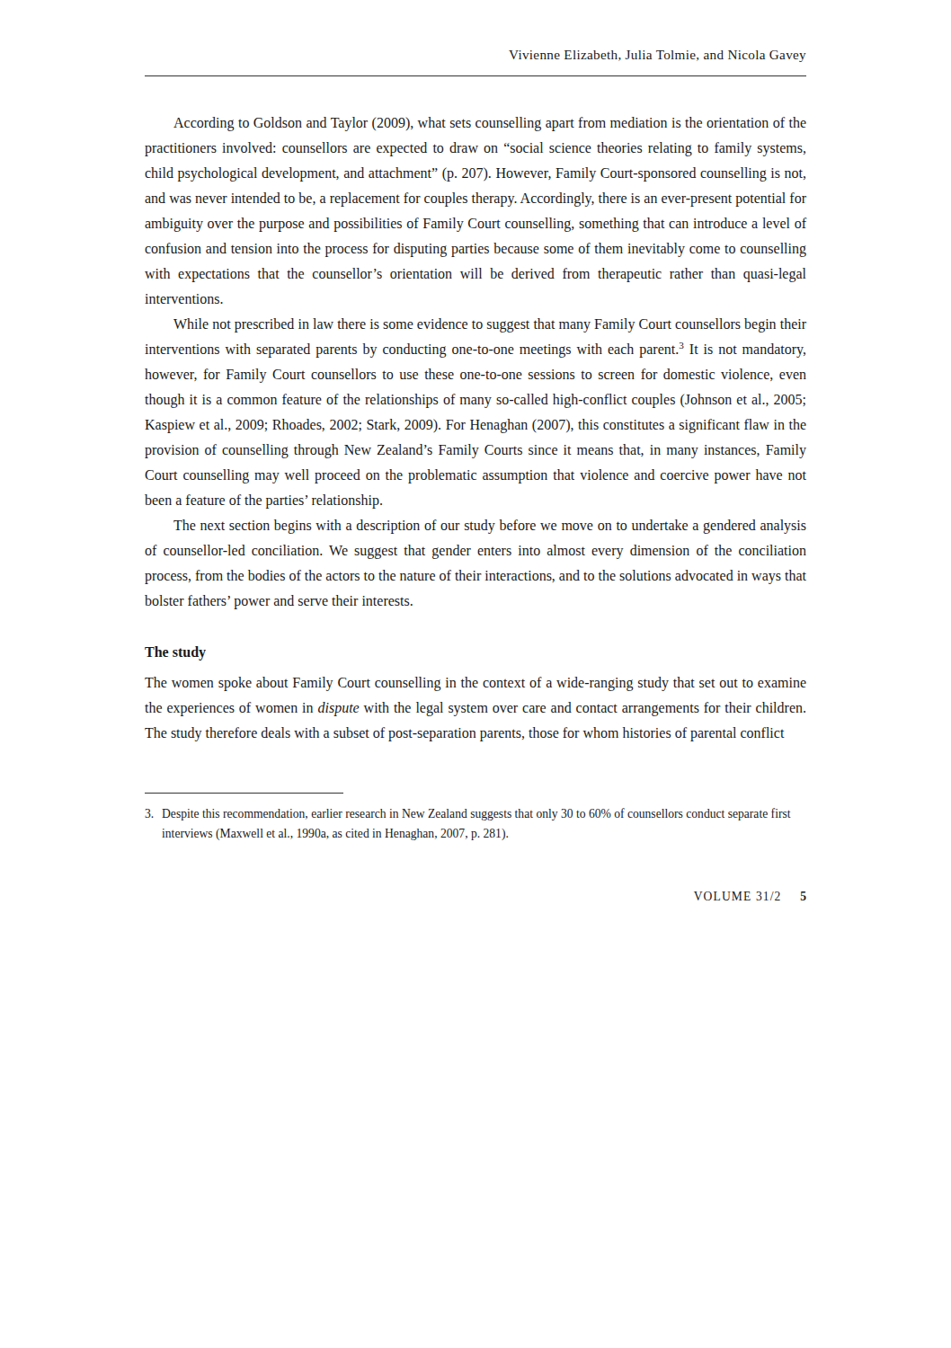Vivienne Elizabeth, Julia Tolmie, and Nicola Gavey
According to Goldson and Taylor (2009), what sets counselling apart from mediation is the orientation of the practitioners involved: counsellors are expected to draw on “social science theories relating to family systems, child psychological development, and attachment” (p. 207). However, Family Court-sponsored counselling is not, and was never intended to be, a replacement for couples therapy. Accordingly, there is an ever-present potential for ambiguity over the purpose and possibilities of Family Court counselling, something that can introduce a level of confusion and tension into the process for disputing parties because some of them inevitably come to counselling with expectations that the counsellor’s orientation will be derived from therapeutic rather than quasi-legal interventions.
While not prescribed in law there is some evidence to suggest that many Family Court counsellors begin their interventions with separated parents by conducting one-to-one meetings with each parent.3 It is not mandatory, however, for Family Court counsellors to use these one-to-one sessions to screen for domestic violence, even though it is a common feature of the relationships of many so-called high-conflict couples (Johnson et al., 2005; Kaspiew et al., 2009; Rhoades, 2002; Stark, 2009). For Henaghan (2007), this constitutes a significant flaw in the provision of counselling through New Zealand’s Family Courts since it means that, in many instances, Family Court counselling may well proceed on the problematic assumption that violence and coercive power have not been a feature of the parties’ relationship.
The next section begins with a description of our study before we move on to undertake a gendered analysis of counsellor-led conciliation. We suggest that gender enters into almost every dimension of the conciliation process, from the bodies of the actors to the nature of their interactions, and to the solutions advocated in ways that bolster fathers’ power and serve their interests.
The study
The women spoke about Family Court counselling in the context of a wide-ranging study that set out to examine the experiences of women in dispute with the legal system over care and contact arrangements for their children. The study therefore deals with a subset of post-separation parents, those for whom histories of parental conflict
3. Despite this recommendation, earlier research in New Zealand suggests that only 30 to 60% of counsellors conduct separate first interviews (Maxwell et al., 1990a, as cited in Henaghan, 2007, p. 281).
VOLUME 31/2 5